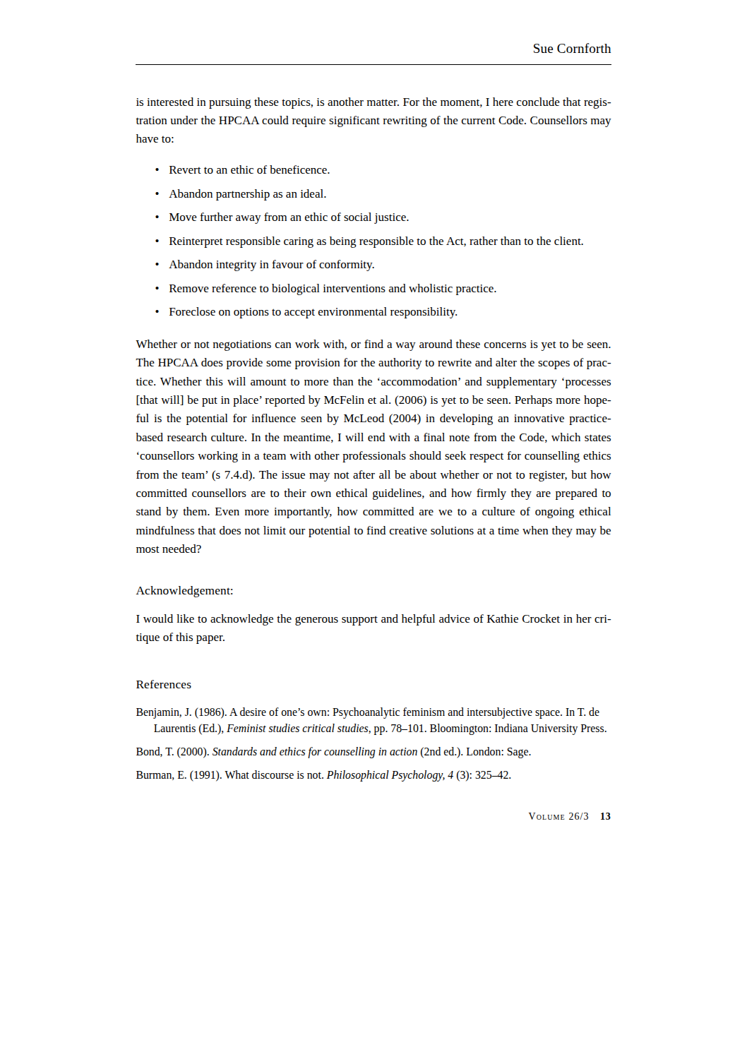Sue Cornforth
is interested in pursuing these topics, is another matter. For the moment, I here conclude that registration under the HPCAA could require significant rewriting of the current Code. Counsellors may have to:
Revert to an ethic of beneficence.
Abandon partnership as an ideal.
Move further away from an ethic of social justice.
Reinterpret responsible caring as being responsible to the Act, rather than to the client.
Abandon integrity in favour of conformity.
Remove reference to biological interventions and wholistic practice.
Foreclose on options to accept environmental responsibility.
Whether or not negotiations can work with, or find a way around these concerns is yet to be seen. The HPCAA does provide some provision for the authority to rewrite and alter the scopes of practice. Whether this will amount to more than the ‘accommodation’ and supplementary ‘processes [that will] be put in place’ reported by McFelin et al. (2006) is yet to be seen. Perhaps more hopeful is the potential for influence seen by McLeod (2004) in developing an innovative practice-based research culture. In the meantime, I will end with a final note from the Code, which states ‘counsellors working in a team with other professionals should seek respect for counselling ethics from the team’ (s 7.4.d). The issue may not after all be about whether or not to register, but how committed counsellors are to their own ethical guidelines, and how firmly they are prepared to stand by them. Even more importantly, how committed are we to a culture of ongoing ethical mindfulness that does not limit our potential to find creative solutions at a time when they may be most needed?
Acknowledgement:
I would like to acknowledge the generous support and helpful advice of Kathie Crocket in her critique of this paper.
References
Benjamin, J. (1986). A desire of one’s own: Psychoanalytic feminism and intersubjective space. In T. de Laurentis (Ed.), Feminist studies critical studies, pp. 78–101. Bloomington: Indiana University Press.
Bond, T. (2000). Standards and ethics for counselling in action (2nd ed.). London: Sage.
Burman, E. (1991). What discourse is not. Philosophical Psychology, 4 (3): 325–42.
Volume 26/313